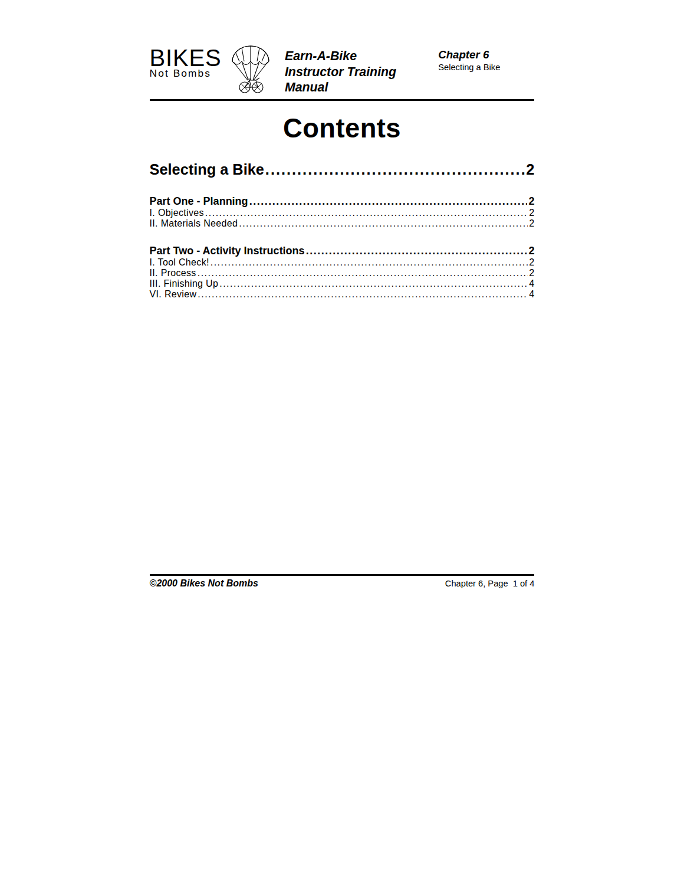BIKES
Not Bombs
Earn-A-Bike
Instructor Training Manual
Chapter 6
Selecting a Bike
Contents
Selecting a Bike .......................................................................................................... 2
Part One - Planning .......................................................................................................... 2
I. Objectives .......................................................................................................... 2
II. Materials Needed .......................................................................................................... 2
Part Two - Activity Instructions .......................................................................................................... 2
I. Tool Check! .......................................................................................................... 2
II. Process .......................................................................................................... 2
III. Finishing Up .......................................................................................................... 4
VI. Review .......................................................................................................... 4
©2000 Bikes Not Bombs
Chapter 6, Page 1 of 4